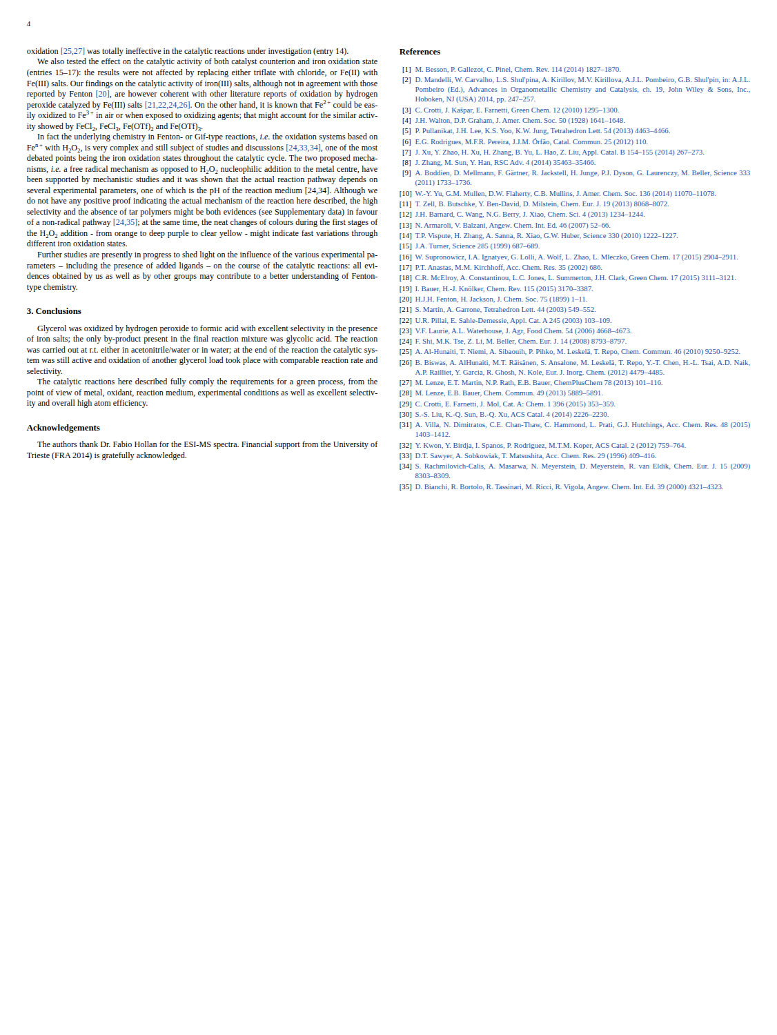4
oxidation [25,27] was totally ineffective in the catalytic reactions under investigation (entry 14).
We also tested the effect on the catalytic activity of both catalyst counterion and iron oxidation state (entries 15–17): the results were not affected by replacing either triflate with chloride, or Fe(II) with Fe(III) salts. Our findings on the catalytic activity of iron(III) salts, although not in agreement with those reported by Fenton [20], are however coherent with other literature reports of oxidation by hydrogen peroxide catalyzed by Fe(III) salts [21,22,24,26]. On the other hand, it is known that Fe2 + could be easily oxidized to Fe3 + in air or when exposed to oxidizing agents; that might account for the similar activity showed by FeCl2, FeCl3, Fe(OTf)2 and Fe(OTf)3.
In fact the underlying chemistry in Fenton- or Gif-type reactions, i.e. the oxidation systems based on Fen + with H2O2, is very complex and still subject of studies and discussions [24,33,34], one of the most debated points being the iron oxidation states throughout the catalytic cycle. The two proposed mechanisms, i.e. a free radical mechanism as opposed to H2O2 nucleophilic addition to the metal centre, have been supported by mechanistic studies and it was shown that the actual reaction pathway depends on several experimental parameters, one of which is the pH of the reaction medium [24,34]. Although we do not have any positive proof indicating the actual mechanism of the reaction here described, the high selectivity and the absence of tar polymers might be both evidences (see Supplementary data) in favour of a non-radical pathway [24,35]; at the same time, the neat changes of colours during the first stages of the H2O2 addition - from orange to deep purple to clear yellow - might indicate fast variations through different iron oxidation states.
Further studies are presently in progress to shed light on the influence of the various experimental parameters – including the presence of added ligands – on the course of the catalytic reactions: all evidences obtained by us as well as by other groups may contribute to a better understanding of Fenton-type chemistry.
3. Conclusions
Glycerol was oxidized by hydrogen peroxide to formic acid with excellent selectivity in the presence of iron salts; the only by-product present in the final reaction mixture was glycolic acid. The reaction was carried out at r.t. either in acetonitrile/water or in water; at the end of the reaction the catalytic system was still active and oxidation of another glycerol load took place with comparable reaction rate and selectivity.
The catalytic reactions here described fully comply the requirements for a green process, from the point of view of metal, oxidant, reaction medium, experimental conditions as well as excellent selectivity and overall high atom efficiency.
Acknowledgements
The authors thank Dr. Fabio Hollan for the ESI-MS spectra. Financial support from the University of Trieste (FRA 2014) is gratefully acknowledged.
References
[1] M. Besson, P. Gallezot, C. Pinel, Chem. Rev. 114 (2014) 1827–1870.
[2] D. Mandelli, W. Carvalho, L.S. Shul'pina, A. Kirillov, M.V. Kirillova, A.J.L. Pombeiro, G.B. Shul'pin, in: A.J.L. Pombeiro (Ed.), Advances in Organometallic Chemistry and Catalysis, ch. 19, John Wiley & Sons, Inc., Hoboken, NJ (USA) 2014, pp. 247–257.
[3] C. Crotti, J. Kašpar, E. Farnetti, Green Chem. 12 (2010) 1295–1300.
[4] J.H. Walton, D.P. Graham, J. Amer. Chem. Soc. 50 (1928) 1641–1648.
[5] P. Pullanikat, J.H. Lee, K.S. Yoo, K.W. Jung, Tetrahedron Lett. 54 (2013) 4463–4466.
[6] E.G. Rodrigues, M.F.R. Pereira, J.J.M. Órfão, Catal. Commun. 25 (2012) 110.
[7] J. Xu, Y. Zhao, H. Xu, H. Zhang, B. Yu, L. Hao, Z. Liu, Appl. Catal. B 154–155 (2014) 267–273.
[8] J. Zhang, M. Sun, Y. Han, RSC Adv. 4 (2014) 35463–35466.
[9] A. Boddien, D. Mellmann, F. Gärtner, R. Jackstell, H. Junge, P.J. Dyson, G. Laurenczy, M. Beller, Science 333 (2011) 1733–1736.
[10] W.-Y. Yu, G.M. Mullen, D.W. Flaherty, C.B. Mullins, J. Amer. Chem. Soc. 136 (2014) 11070–11078.
[11] T. Zell, B. Butschke, Y. Ben-David, D. Milstein, Chem. Eur. J. 19 (2013) 8068–8072.
[12] J.H. Barnard, C. Wang, N.G. Berry, J. Xiao, Chem. Sci. 4 (2013) 1234–1244.
[13] N. Armaroli, V. Balzani, Angew. Chem. Int. Ed. 46 (2007) 52–66.
[14] T.P. Vispute, H. Zhang, A. Sanna, R. Xiao, G.W. Huber, Science 330 (2010) 1222–1227.
[15] J.A. Turner, Science 285 (1999) 687–689.
[16] W. Supronowicz, I.A. Ignatyev, G. Lolli, A. Wolf, L. Zhao, L. Mleczko, Green Chem. 17 (2015) 2904–2911.
[17] P.T. Anastas, M.M. Kirchhoff, Acc. Chem. Res. 35 (2002) 686.
[18] C.R. McElroy, A. Constantinou, L.C. Jones, L. Summerton, J.H. Clark, Green Chem. 17 (2015) 3111–3121.
[19] I. Bauer, H.-J. Knölker, Chem. Rev. 115 (2015) 3170–3387.
[20] H.J.H. Fenton, H. Jackson, J. Chem. Soc. 75 (1899) 1–11.
[21] S. Martín, A. Garrone, Tetrahedron Lett. 44 (2003) 549–552.
[22] U.R. Pillai, E. Sahle-Demessie, Appl. Cat. A 245 (2003) 103–109.
[23] V.F. Laurie, A.L. Waterhouse, J. Agr, Food Chem. 54 (2006) 4668–4673.
[24] F. Shi, M.K. Tse, Z. Li, M. Beller, Chem. Eur. J. 14 (2008) 8793–8797.
[25] A. Al-Hunaiti, T. Niemi, A. Sibaouih, P. Pihko, M. Leskelä, T. Repo, Chem. Commun. 46 (2010) 9250–9252.
[26] B. Biswas, A. AlHunaiti, M.T. Räisänen, S. Ansalone, M. Leskelä, T. Repo, Y.-T. Chen, H.-L. Tsai, A.D. Naik, A.P. Railliet, Y. Garcia, R. Ghosh, N. Kole, Eur. J. Inorg. Chem. (2012) 4479–4485.
[27] M. Lenze, E.T. Martin, N.P. Rath, E.B. Bauer, ChemPlusChem 78 (2013) 101–116.
[28] M. Lenze, E.B. Bauer, Chem. Commun. 49 (2013) 5889–5891.
[29] C. Crotti, E. Farnetti, J. Mol, Cat. A: Chem. 1 396 (2015) 353–359.
[30] S.-S. Liu, K.-Q. Sun, B.-Q. Xu, ACS Catal. 4 (2014) 2226–2230.
[31] A. Villa, N. Dimitratos, C.E. Chan-Thaw, C. Hammond, L. Prati, G.J. Hutchings, Acc. Chem. Res. 48 (2015) 1403–1412.
[32] Y. Kwon, Y. Birdja, I. Spanos, P. Rodriguez, M.T.M. Koper, ACS Catal. 2 (2012) 759–764.
[33] D.T. Sawyer, A. Sobkowiak, T. Matsushita, Acc. Chem. Res. 29 (1996) 409–416.
[34] S. Rachmilovich-Calis, A. Masarwa, N. Meyerstein, D. Meyerstein, R. van Eldik, Chem. Eur. J. 15 (2009) 8303–8309.
[35] D. Bianchi, R. Bortolo, R. Tassinari, M. Ricci, R. Vigola, Angew. Chem. Int. Ed. 39 (2000) 4321–4323.